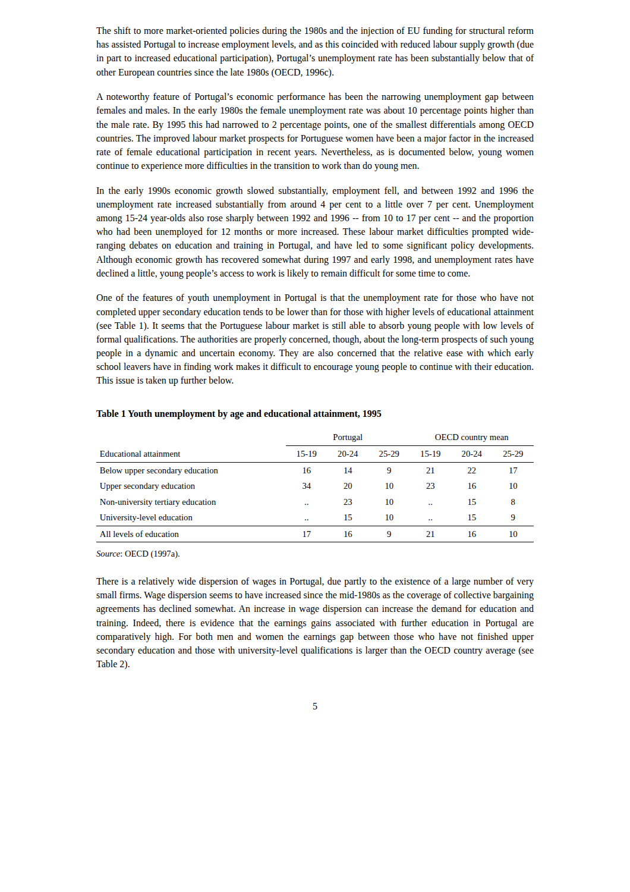The shift to more market-oriented policies during the 1980s and the injection of EU funding for structural reform has assisted Portugal to increase employment levels, and as this coincided with reduced labour supply growth (due in part to increased educational participation), Portugal’s unemployment rate has been substantially below that of other European countries since the late 1980s (OECD, 1996c).
A noteworthy feature of Portugal’s economic performance has been the narrowing unemployment gap between females and males. In the early 1980s the female unemployment rate was about 10 percentage points higher than the male rate. By 1995 this had narrowed to 2 percentage points, one of the smallest differentials among OECD countries. The improved labour market prospects for Portuguese women have been a major factor in the increased rate of female educational participation in recent years. Nevertheless, as is documented below, young women continue to experience more difficulties in the transition to work than do young men.
In the early 1990s economic growth slowed substantially, employment fell, and between 1992 and 1996 the unemployment rate increased substantially from around 4 per cent to a little over 7 per cent. Unemployment among 15-24 year-olds also rose sharply between 1992 and 1996 -- from 10 to 17 per cent -- and the proportion who had been unemployed for 12 months or more increased. These labour market difficulties prompted wide-ranging debates on education and training in Portugal, and have led to some significant policy developments. Although economic growth has recovered somewhat during 1997 and early 1998, and unemployment rates have declined a little, young people’s access to work is likely to remain difficult for some time to come.
One of the features of youth unemployment in Portugal is that the unemployment rate for those who have not completed upper secondary education tends to be lower than for those with higher levels of educational attainment (see Table 1). It seems that the Portuguese labour market is still able to absorb young people with low levels of formal qualifications. The authorities are properly concerned, though, about the long-term prospects of such young people in a dynamic and uncertain economy. They are also concerned that the relative ease with which early school leavers have in finding work makes it difficult to encourage young people to continue with their education. This issue is taken up further below.
Table 1 Youth unemployment by age and educational attainment, 1995
| | Portugal | OECD country mean |
| --- | --- | --- |
| Educational attainment | 15-19 | 20-24 | 25-29 | 15-19 | 20-24 | 25-29 |
| Below upper secondary education | 16 | 14 | 9 | 21 | 22 | 17 |
| Upper secondary education | 34 | 20 | 10 | 23 | 16 | 10 |
| Non-university tertiary education | .. | 23 | 10 | .. | 15 | 8 |
| University-level education | .. | 15 | 10 | .. | 15 | 9 |
| All levels of education | 17 | 16 | 9 | 21 | 16 | 10 |
Source: OECD (1997a).
There is a relatively wide dispersion of wages in Portugal, due partly to the existence of a large number of very small firms. Wage dispersion seems to have increased since the mid-1980s as the coverage of collective bargaining agreements has declined somewhat. An increase in wage dispersion can increase the demand for education and training. Indeed, there is evidence that the earnings gains associated with further education in Portugal are comparatively high. For both men and women the earnings gap between those who have not finished upper secondary education and those with university-level qualifications is larger than the OECD country average (see Table 2).
5